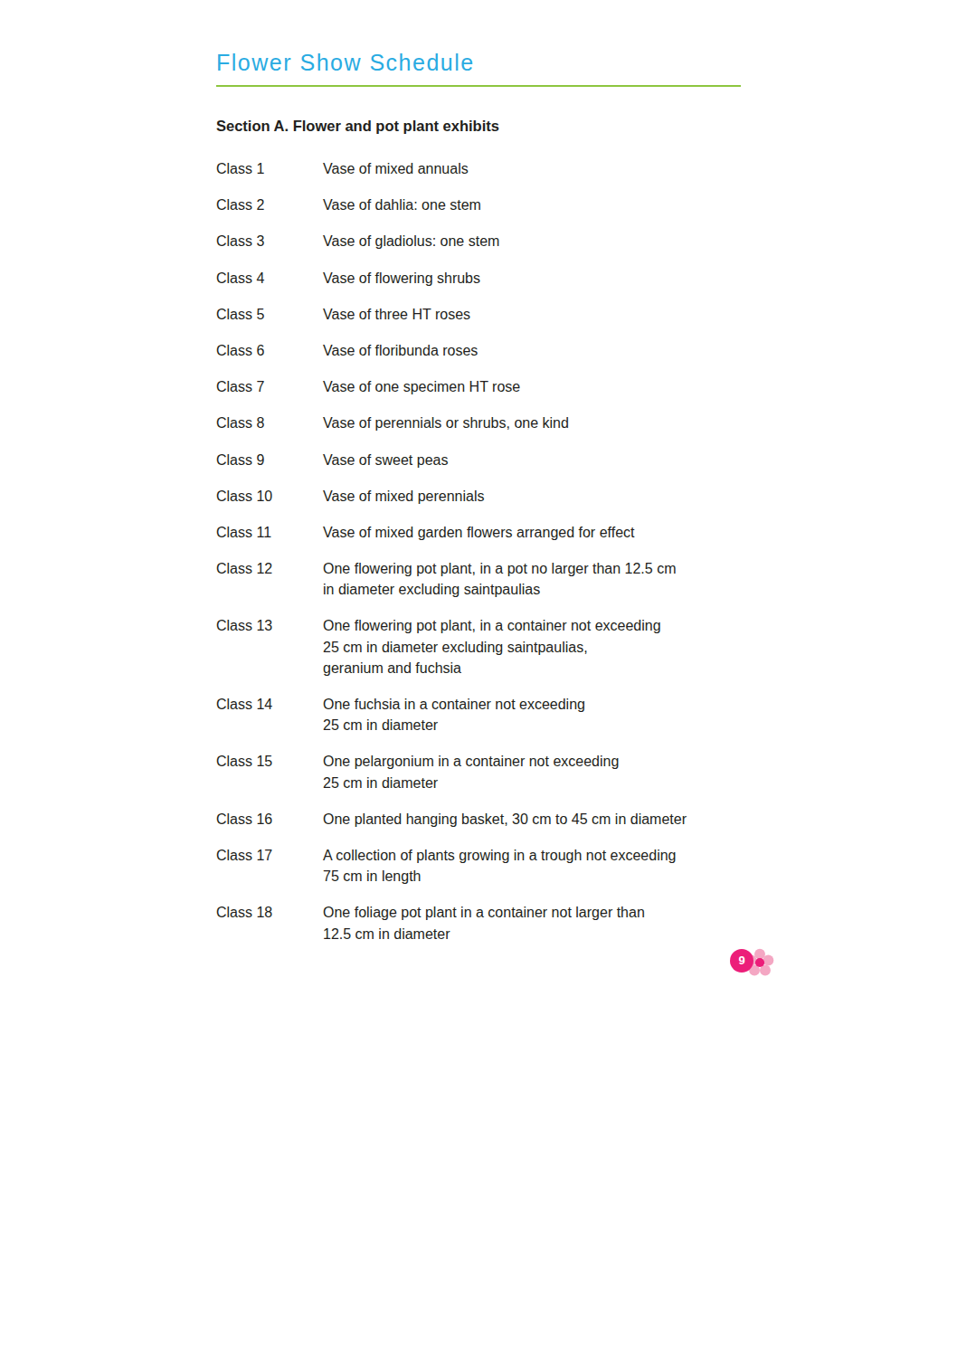Flower Show Schedule
Section A. Flower and pot plant exhibits
| Class 1 | Vase of mixed annuals |
| Class 2 | Vase of dahlia: one stem |
| Class 3 | Vase of gladiolus: one stem |
| Class 4 | Vase of flowering shrubs |
| Class 5 | Vase of three HT roses |
| Class 6 | Vase of floribunda roses |
| Class 7 | Vase of one specimen HT rose |
| Class 8 | Vase of perennials or shrubs, one kind |
| Class 9 | Vase of sweet peas |
| Class 10 | Vase of mixed perennials |
| Class 11 | Vase of mixed garden flowers arranged for effect |
| Class 12 | One flowering pot plant, in a pot no larger than 12.5 cm in diameter excluding saintpaulias |
| Class 13 | One flowering pot plant, in a container not exceeding 25 cm in diameter excluding saintpaulias, geranium and fuchsia |
| Class 14 | One fuchsia in a container not exceeding 25 cm in diameter |
| Class 15 | One pelargonium in a container not exceeding 25 cm in diameter |
| Class 16 | One planted hanging basket, 30 cm to 45 cm in diameter |
| Class 17 | A collection of plants growing in a trough not exceeding 75 cm in length |
| Class 18 | One foliage pot plant in a container not larger than 12.5 cm in diameter |
9